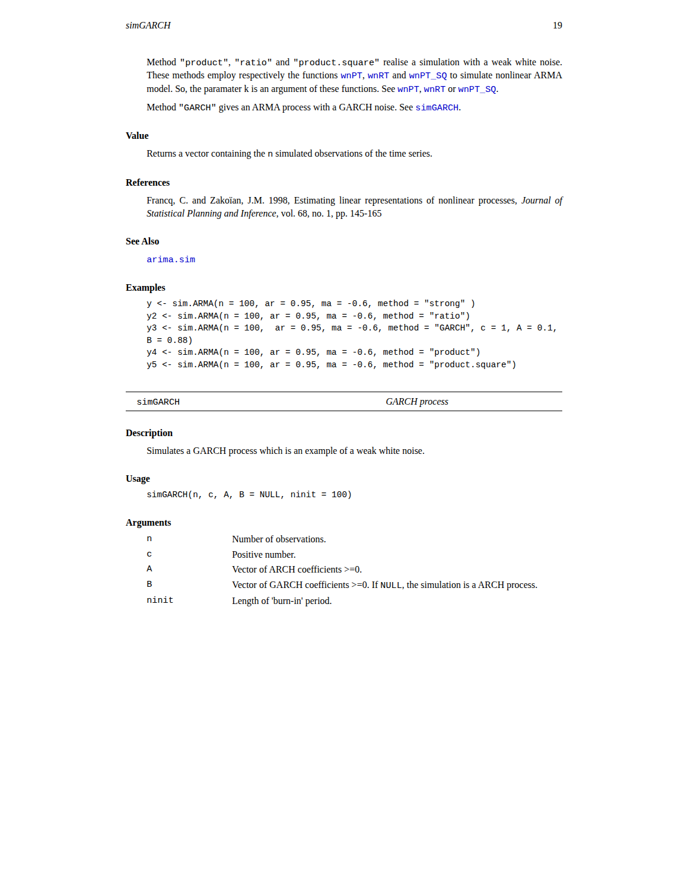simGARCH 19
Method "product", "ratio" and "product.square" realise a simulation with a weak white noise. These methods employ respectively the functions wnPT, wnRT and wnPT_SQ to simulate nonlinear ARMA model. So, the paramater k is an argument of these functions. See wnPT, wnRT or wnPT_SQ.
Method "GARCH" gives an ARMA process with a GARCH noise. See simGARCH.
Value
Returns a vector containing the n simulated observations of the time series.
References
Francq, C. and Zakoïan, J.M. 1998, Estimating linear representations of nonlinear processes, Journal of Statistical Planning and Inference, vol. 68, no. 1, pp. 145-165
See Also
arima.sim
Examples
y <- sim.ARMA(n = 100, ar = 0.95, ma = -0.6, method = "strong" )
y2 <- sim.ARMA(n = 100, ar = 0.95, ma = -0.6, method = "ratio")
y3 <- sim.ARMA(n = 100,  ar = 0.95, ma = -0.6, method = "GARCH", c = 1, A = 0.1, B = 0.88)
y4 <- sim.ARMA(n = 100, ar = 0.95, ma = -0.6, method = "product")
y5 <- sim.ARMA(n = 100, ar = 0.95, ma = -0.6, method = "product.square")
simGARCH GARCH process
Description
Simulates a GARCH process which is an example of a weak white noise.
Usage
simGARCH(n, c, A, B = NULL, ninit = 100)
Arguments
n
Number of observations.
c
Positive number.
A
Vector of ARCH coefficients >=0.
B
Vector of GARCH coefficients >=0. If NULL, the simulation is a ARCH process.
ninit
Length of 'burn-in' period.